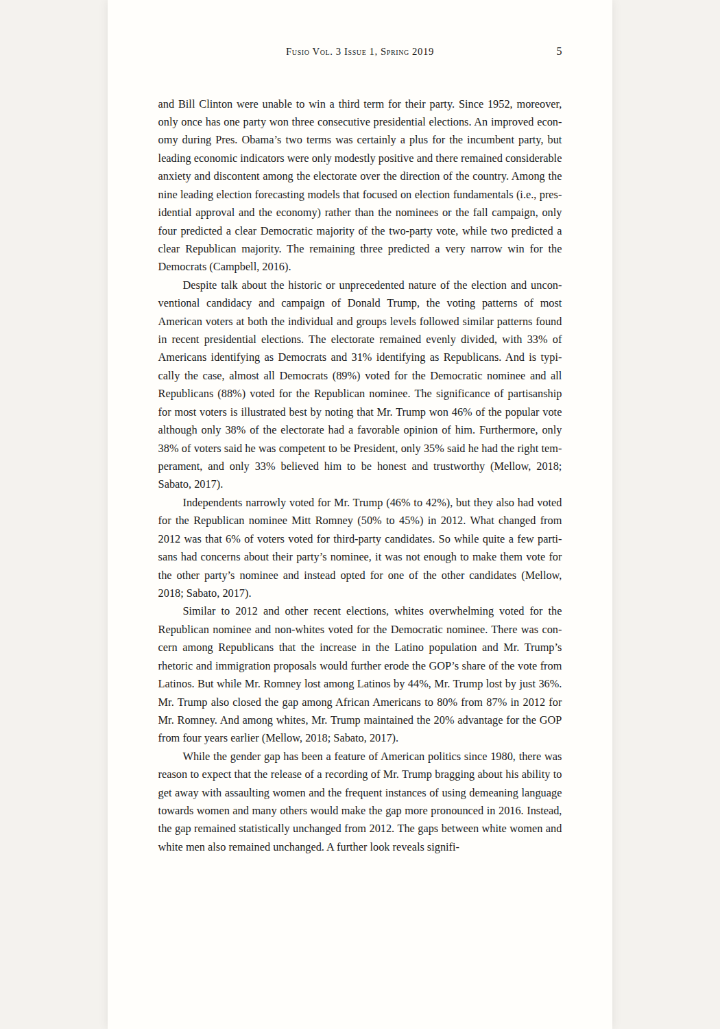Fusio Vol. 3 Issue 1, Spring 2019 5
and Bill Clinton were unable to win a third term for their party. Since 1952, moreover, only once has one party won three consecutive presidential elections. An improved economy during Pres. Obama’s two terms was certainly a plus for the incumbent party, but leading economic indicators were only modestly positive and there remained considerable anxiety and discontent among the electorate over the direction of the country. Among the nine leading election forecasting models that focused on election fundamentals (i.e., presidential approval and the economy) rather than the nominees or the fall campaign, only four predicted a clear Democratic majority of the two-party vote, while two predicted a clear Republican majority. The remaining three predicted a very narrow win for the Democrats (Campbell, 2016).
Despite talk about the historic or unprecedented nature of the election and unconventional candidacy and campaign of Donald Trump, the voting patterns of most American voters at both the individual and groups levels followed similar patterns found in recent presidential elections. The electorate remained evenly divided, with 33% of Americans identifying as Democrats and 31% identifying as Republicans. And is typically the case, almost all Democrats (89%) voted for the Democratic nominee and all Republicans (88%) voted for the Republican nominee. The significance of partisanship for most voters is illustrated best by noting that Mr. Trump won 46% of the popular vote although only 38% of the electorate had a favorable opinion of him. Furthermore, only 38% of voters said he was competent to be President, only 35% said he had the right temperament, and only 33% believed him to be honest and trustworthy (Mellow, 2018; Sabato, 2017).
Independents narrowly voted for Mr. Trump (46% to 42%), but they also had voted for the Republican nominee Mitt Romney (50% to 45%) in 2012. What changed from 2012 was that 6% of voters voted for third-party candidates. So while quite a few partisans had concerns about their party’s nominee, it was not enough to make them vote for the other party’s nominee and instead opted for one of the other candidates (Mellow, 2018; Sabato, 2017).
Similar to 2012 and other recent elections, whites overwhelming voted for the Republican nominee and non-whites voted for the Democratic nominee. There was concern among Republicans that the increase in the Latino population and Mr. Trump’s rhetoric and immigration proposals would further erode the GOP’s share of the vote from Latinos. But while Mr. Romney lost among Latinos by 44%, Mr. Trump lost by just 36%. Mr. Trump also closed the gap among African Americans to 80% from 87% in 2012 for Mr. Romney. And among whites, Mr. Trump maintained the 20% advantage for the GOP from four years earlier (Mellow, 2018; Sabato, 2017).
While the gender gap has been a feature of American politics since 1980, there was reason to expect that the release of a recording of Mr. Trump bragging about his ability to get away with assaulting women and the frequent instances of using demeaning language towards women and many others would make the gap more pronounced in 2016. Instead, the gap remained statistically unchanged from 2012. The gaps between white women and white men also remained unchanged. A further look reveals signifi-